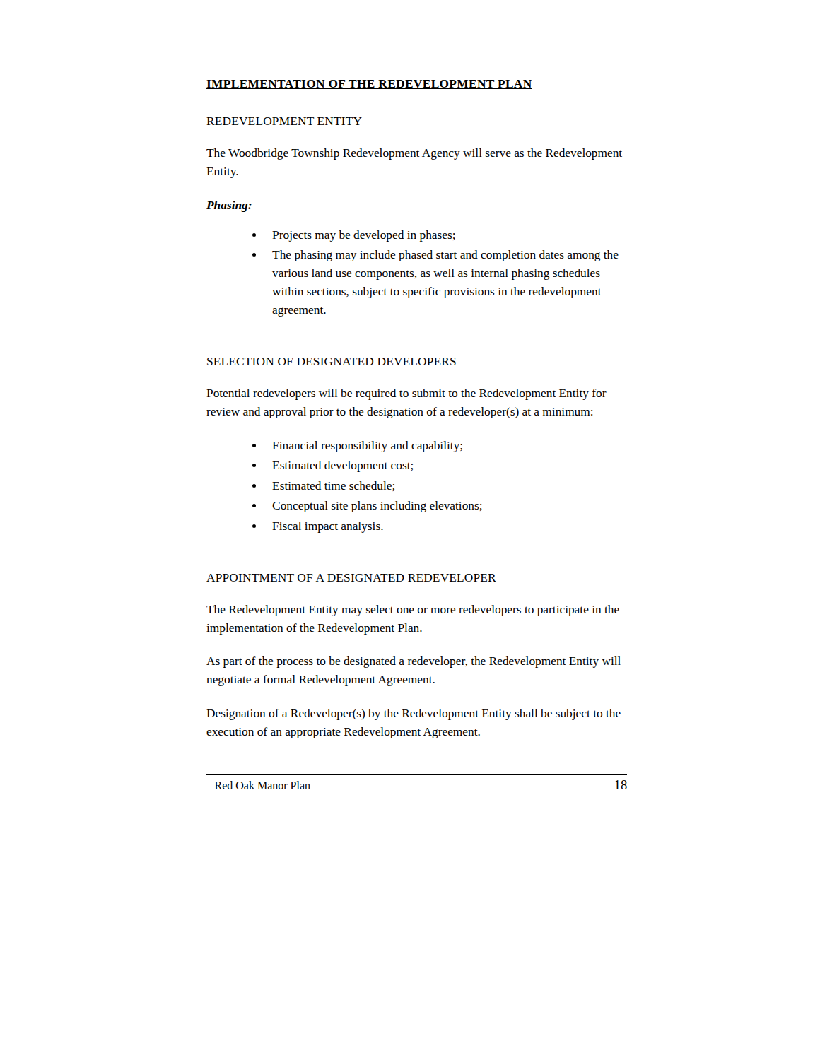IMPLEMENTATION OF THE REDEVELOPMENT PLAN
REDEVELOPMENT ENTITY
The Woodbridge Township Redevelopment Agency will serve as the Redevelopment Entity.
Phasing:
Projects may be developed in phases;
The phasing may include phased start and completion dates among the various land use components, as well as internal phasing schedules within sections, subject to specific provisions in the redevelopment agreement.
SELECTION OF DESIGNATED DEVELOPERS
Potential redevelopers will be required to submit to the Redevelopment Entity for review and approval prior to the designation of a redeveloper(s) at a minimum:
Financial responsibility and capability;
Estimated development cost;
Estimated time schedule;
Conceptual site plans including elevations;
Fiscal impact analysis.
APPOINTMENT OF A DESIGNATED REDEVELOPER
The Redevelopment Entity may select one or more redevelopers to participate in the implementation of the Redevelopment Plan.
As part of the process to be designated a redeveloper, the Redevelopment Entity will negotiate a formal Redevelopment Agreement.
Designation of a Redeveloper(s) by the Redevelopment Entity shall be subject to the execution of an appropriate Redevelopment Agreement.
Red Oak Manor Plan 18